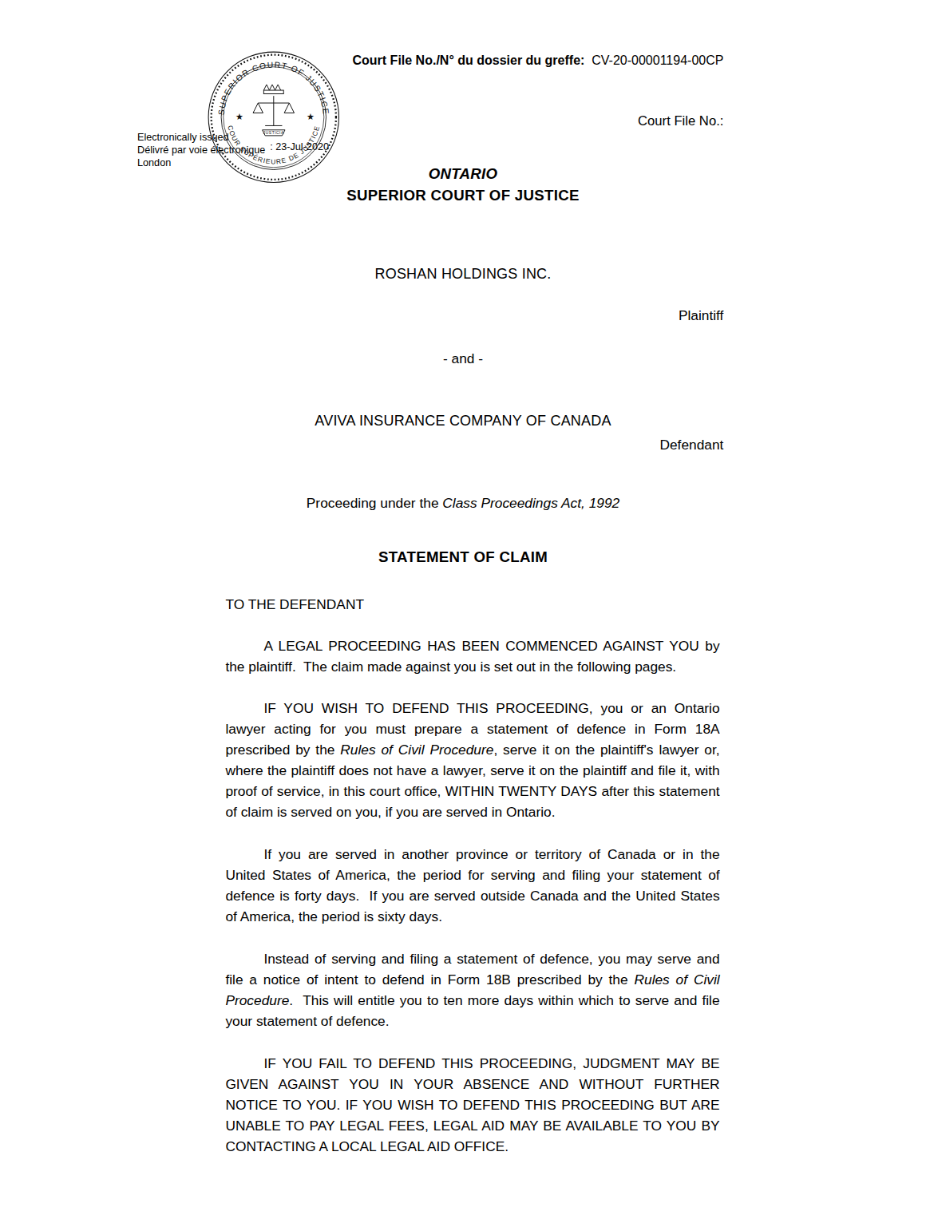SUPERIOR COURT OF JUSTICE COUR SUPÉRIEURE DE JUSTICE ★ ★ JUSTICIA
Court File No./N° du dossier du greffe: CV-20-00001194-00CP
Court File No.:
ONTARIO
SUPERIOR COURT OF JUSTICE
Electronically issued
Délivré par voie électronique
London : 23-Jul-2020
ROSHAN HOLDINGS INC.
Plaintiff
- and -
AVIVA INSURANCE COMPANY OF CANADA
Defendant
Proceeding under the Class Proceedings Act, 1992
STATEMENT OF CLAIM
TO THE DEFENDANT
A LEGAL PROCEEDING HAS BEEN COMMENCED AGAINST YOU by the plaintiff. The claim made against you is set out in the following pages.
IF YOU WISH TO DEFEND THIS PROCEEDING, you or an Ontario lawyer acting for you must prepare a statement of defence in Form 18A prescribed by the Rules of Civil Procedure, serve it on the plaintiff's lawyer or, where the plaintiff does not have a lawyer, serve it on the plaintiff and file it, with proof of service, in this court office, WITHIN TWENTY DAYS after this statement of claim is served on you, if you are served in Ontario.
If you are served in another province or territory of Canada or in the United States of America, the period for serving and filing your statement of defence is forty days. If you are served outside Canada and the United States of America, the period is sixty days.
Instead of serving and filing a statement of defence, you may serve and file a notice of intent to defend in Form 18B prescribed by the Rules of Civil Procedure. This will entitle you to ten more days within which to serve and file your statement of defence.
IF YOU FAIL TO DEFEND THIS PROCEEDING, JUDGMENT MAY BE GIVEN AGAINST YOU IN YOUR ABSENCE AND WITHOUT FURTHER NOTICE TO YOU. IF YOU WISH TO DEFEND THIS PROCEEDING BUT ARE UNABLE TO PAY LEGAL FEES, LEGAL AID MAY BE AVAILABLE TO YOU BY CONTACTING A LOCAL LEGAL AID OFFICE.